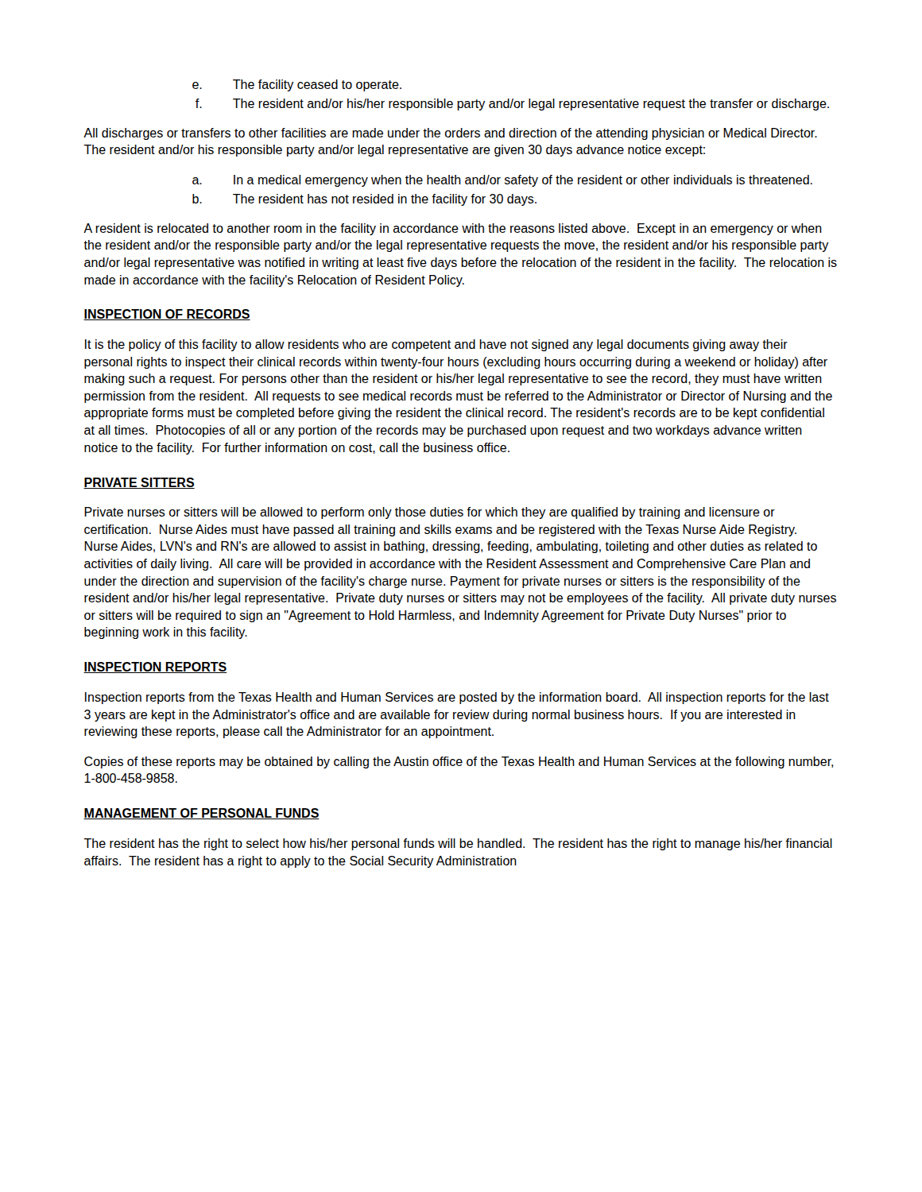The facility ceased to operate.
The resident and/or his/her responsible party and/or legal representative request the transfer or discharge.
All discharges or transfers to other facilities are made under the orders and direction of the attending physician or Medical Director. The resident and/or his responsible party and/or legal representative are given 30 days advance notice except:
In a medical emergency when the health and/or safety of the resident or other individuals is threatened.
The resident has not resided in the facility for 30 days.
A resident is relocated to another room in the facility in accordance with the reasons listed above. Except in an emergency or when the resident and/or the responsible party and/or the legal representative requests the move, the resident and/or his responsible party and/or legal representative was notified in writing at least five days before the relocation of the resident in the facility. The relocation is made in accordance with the facility's Relocation of Resident Policy.
INSPECTION OF RECORDS
It is the policy of this facility to allow residents who are competent and have not signed any legal documents giving away their personal rights to inspect their clinical records within twenty-four hours (excluding hours occurring during a weekend or holiday) after making such a request. For persons other than the resident or his/her legal representative to see the record, they must have written permission from the resident. All requests to see medical records must be referred to the Administrator or Director of Nursing and the appropriate forms must be completed before giving the resident the clinical record. The resident's records are to be kept confidential at all times. Photocopies of all or any portion of the records may be purchased upon request and two workdays advance written notice to the facility. For further information on cost, call the business office.
PRIVATE SITTERS
Private nurses or sitters will be allowed to perform only those duties for which they are qualified by training and licensure or certification. Nurse Aides must have passed all training and skills exams and be registered with the Texas Nurse Aide Registry. Nurse Aides, LVN's and RN's are allowed to assist in bathing, dressing, feeding, ambulating, toileting and other duties as related to activities of daily living. All care will be provided in accordance with the Resident Assessment and Comprehensive Care Plan and under the direction and supervision of the facility's charge nurse. Payment for private nurses or sitters is the responsibility of the resident and/or his/her legal representative. Private duty nurses or sitters may not be employees of the facility. All private duty nurses or sitters will be required to sign an "Agreement to Hold Harmless, and Indemnity Agreement for Private Duty Nurses" prior to beginning work in this facility.
INSPECTION REPORTS
Inspection reports from the Texas Health and Human Services are posted by the information board. All inspection reports for the last 3 years are kept in the Administrator's office and are available for review during normal business hours. If you are interested in reviewing these reports, please call the Administrator for an appointment.
Copies of these reports may be obtained by calling the Austin office of the Texas Health and Human Services at the following number, 1-800-458-9858.
MANAGEMENT OF PERSONAL FUNDS
The resident has the right to select how his/her personal funds will be handled. The resident has the right to manage his/her financial affairs. The resident has a right to apply to the Social Security Administration